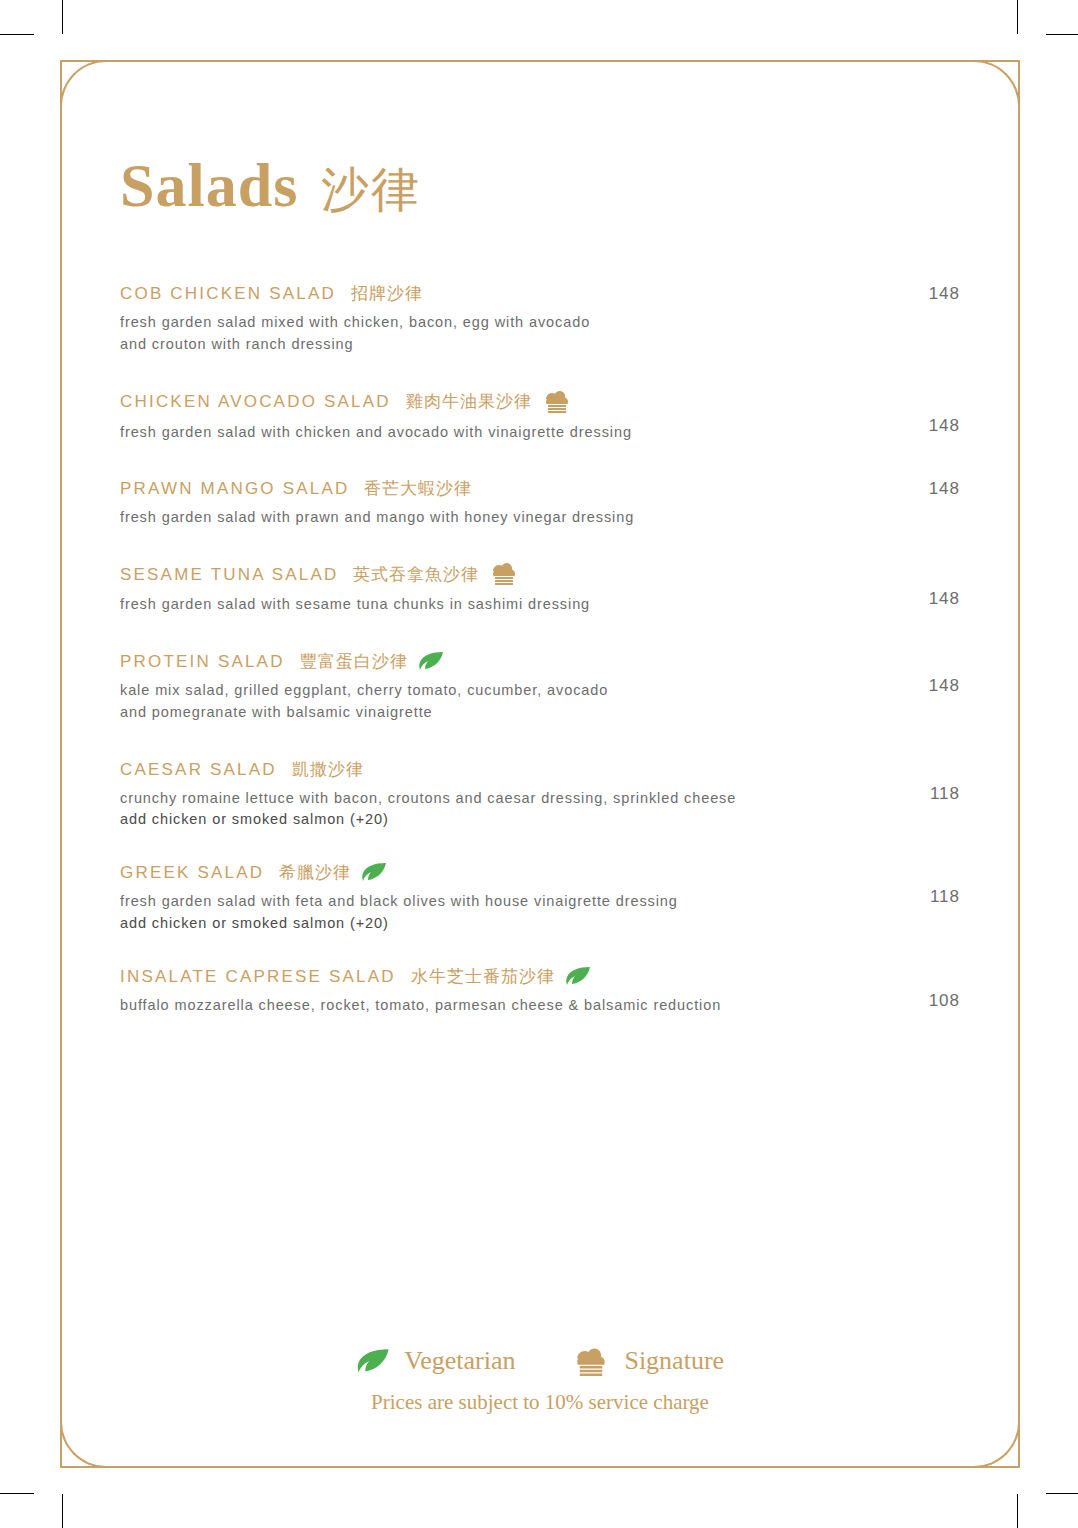Salads 沙律
148
COB CHICKEN SALAD 招牌沙律
fresh garden salad mixed with chicken, bacon, egg with avocado
and crouton with ranch dressing
148
CHICKEN AVOCADO SALAD 雞肉牛油果沙律
fresh garden salad with chicken and avocado with vinaigrette dressing
148
PRAWN MANGO SALAD 香芒大蝦沙律
fresh garden salad with prawn and mango with honey vinegar dressing
148
SESAME TUNA SALAD 英式吞拿魚沙律
fresh garden salad with sesame tuna chunks in sashimi dressing
148
PROTEIN SALAD 豐富蛋白沙律
kale mix salad, grilled eggplant, cherry tomato, cucumber, avocado
and pomegranate with balsamic vinaigrette
118
CAESAR SALAD 凱撒沙律
crunchy romaine lettuce with bacon, croutons and caesar dressing, sprinkled cheese
add chicken or smoked salmon (+20)
118
GREEK SALAD 希臘沙律
fresh garden salad with feta and black olives with house vinaigrette dressing
add chicken or smoked salmon (+20)
108
INSALATE CAPRESE SALAD 水牛芝士番茄沙律
buffalo mozzarella cheese, rocket, tomato, parmesan cheese & balsamic reduction
Vegetarian
Signature
Prices are subject to 10% service charge